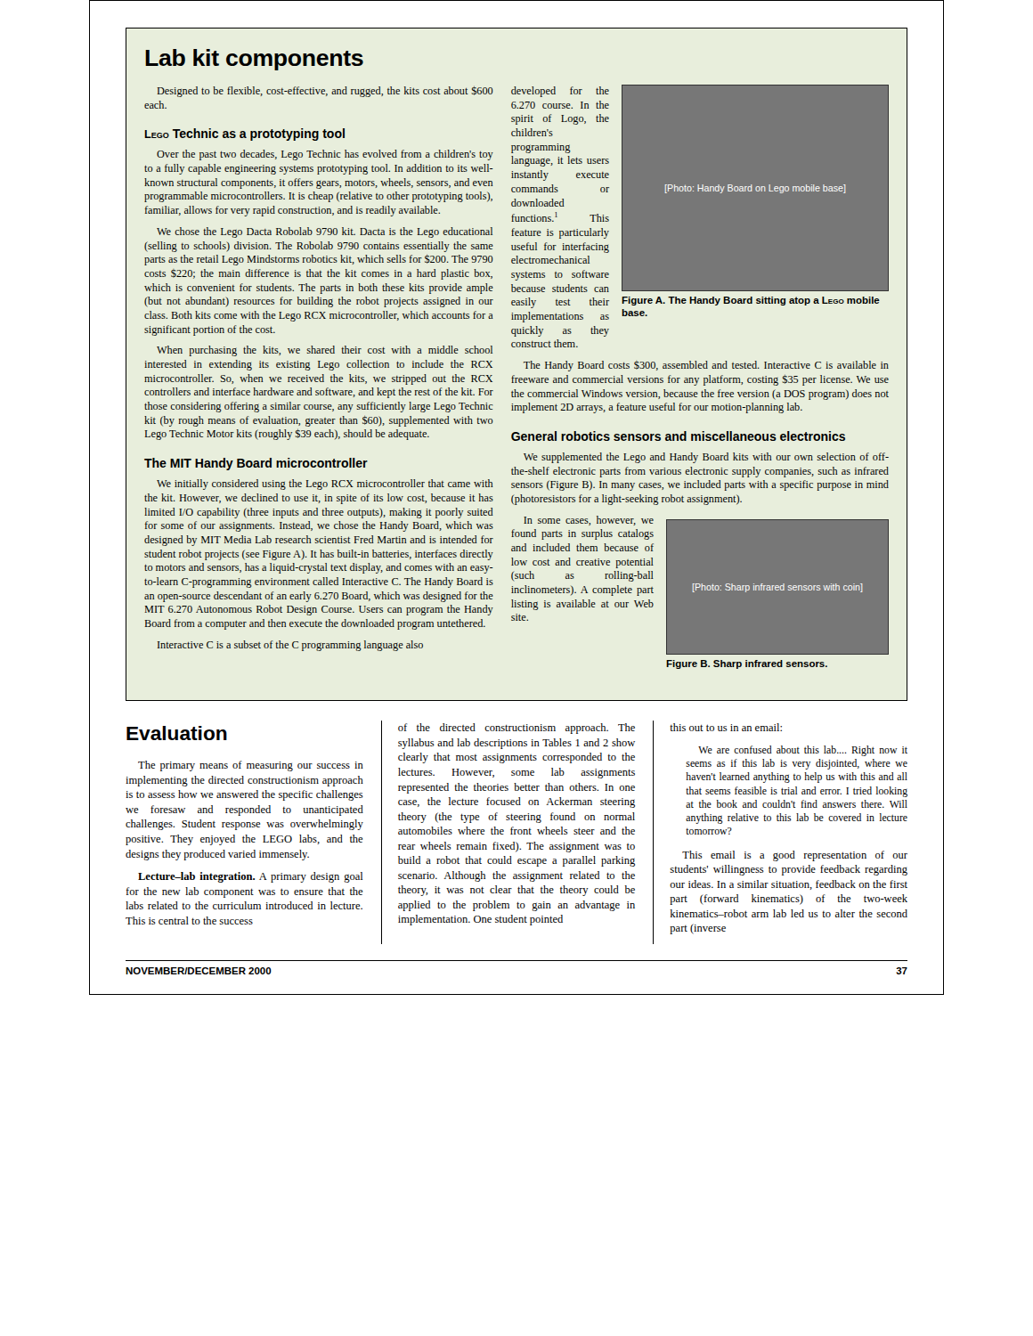Lab kit components
Designed to be flexible, cost-effective, and rugged, the kits cost about $600 each.
Lego Technic as a prototyping tool
Over the past two decades, Lego Technic has evolved from a children's toy to a fully capable engineering systems prototyping tool. In addition to its well-known structural components, it offers gears, motors, wheels, sensors, and even programmable microcontrollers. It is cheap (relative to other prototyping tools), familiar, allows for very rapid construction, and is readily available.
We chose the Lego Dacta Robolab 9790 kit. Dacta is the Lego educational (selling to schools) division. The Robolab 9790 contains essentially the same parts as the retail Lego Mindstorms robotics kit, which sells for $200. The 9790 costs $220; the main difference is that the kit comes in a hard plastic box, which is convenient for students. The parts in both these kits provide ample (but not abundant) resources for building the robot projects assigned in our class. Both kits come with the Lego RCX microcontroller, which accounts for a significant portion of the cost.
When purchasing the kits, we shared their cost with a middle school interested in extending its existing Lego collection to include the RCX microcontroller. So, when we received the kits, we stripped out the RCX controllers and interface hardware and software, and kept the rest of the kit. For those considering offering a similar course, any sufficiently large Lego Technic kit (by rough means of evaluation, greater than $60), supplemented with two Lego Technic Motor kits (roughly $39 each), should be adequate.
The MIT Handy Board microcontroller
We initially considered using the Lego RCX microcontroller that came with the kit. However, we declined to use it, in spite of its low cost, because it has limited I/O capability (three inputs and three outputs), making it poorly suited for some of our assignments. Instead, we chose the Handy Board, which was designed by MIT Media Lab research scientist Fred Martin and is intended for student robot projects (see Figure A). It has built-in batteries, interfaces directly to motors and sensors, has a liquid-crystal text display, and comes with an easy-to-learn C-programming environment called Interactive C. The Handy Board is an open-source descendant of an early 6.270 Board, which was designed for the MIT 6.270 Autonomous Robot Design Course. Users can program the Handy Board from a computer and then execute the downloaded program untethered.
Interactive C is a subset of the C programming language also
[Photo: Handy Board on Lego mobile base]
Figure A. The Handy Board sitting atop a Lego mobile base.
developed for the 6.270 course. In the spirit of Logo, the children's programming language, it lets users instantly execute commands or downloaded functions.1 This feature is particularly useful for interfacing electromechanical systems to software because students can easily test their implementations as quickly as they construct them.
The Handy Board costs $300, assembled and tested. Interactive C is available in freeware and commercial versions for any platform, costing $35 per license. We use the commercial Windows version, because the free version (a DOS program) does not implement 2D arrays, a feature useful for our motion-planning lab.
General robotics sensors and miscellaneous electronics
We supplemented the Lego and Handy Board kits with our own selection of off-the-shelf electronic parts from various electronic supply companies, such as infrared sensors (Figure B). In many cases, we included parts with a specific purpose in mind (photoresistors for a light-seeking robot assignment).
[Photo: Sharp infrared sensors with coin]
Figure B. Sharp infrared sensors.
In some cases, however, we found parts in surplus catalogs and included them because of low cost and creative potential (such as rolling-ball inclinometers). A complete part listing is available at our Web site.
Evaluation
The primary means of measuring our success in implementing the directed constructionism approach is to assess how we answered the specific challenges we foresaw and responded to unanticipated challenges. Student response was overwhelmingly positive. They enjoyed the LEGO labs, and the designs they produced varied immensely.
Lecture–lab integration. A primary design goal for the new lab component was to ensure that the labs related to the curriculum introduced in lecture. This is central to the success
of the directed constructionism approach. The syllabus and lab descriptions in Tables 1 and 2 show clearly that most assignments corresponded to the lectures. However, some lab assignments represented the theories better than others. In one case, the lecture focused on Ackerman steering theory (the type of steering found on normal automobiles where the front wheels steer and the rear wheels remain fixed). The assignment was to build a robot that could escape a parallel parking scenario. Although the assignment related to the theory, it was not clear that the theory could be applied to the problem to gain an advantage in implementation. One student pointed
this out to us in an email:
We are confused about this lab.... Right now it seems as if this lab is very disjointed, where we haven't learned anything to help us with this and all that seems feasible is trial and error. I tried looking at the book and couldn't find answers there. Will anything relative to this lab be covered in lecture tomorrow?
This email is a good representation of our students' willingness to provide feedback regarding our ideas. In a similar situation, feedback on the first part (forward kinematics) of the two-week kinematics–robot arm lab led us to alter the second part (inverse
NOVEMBER/DECEMBER 2000
37